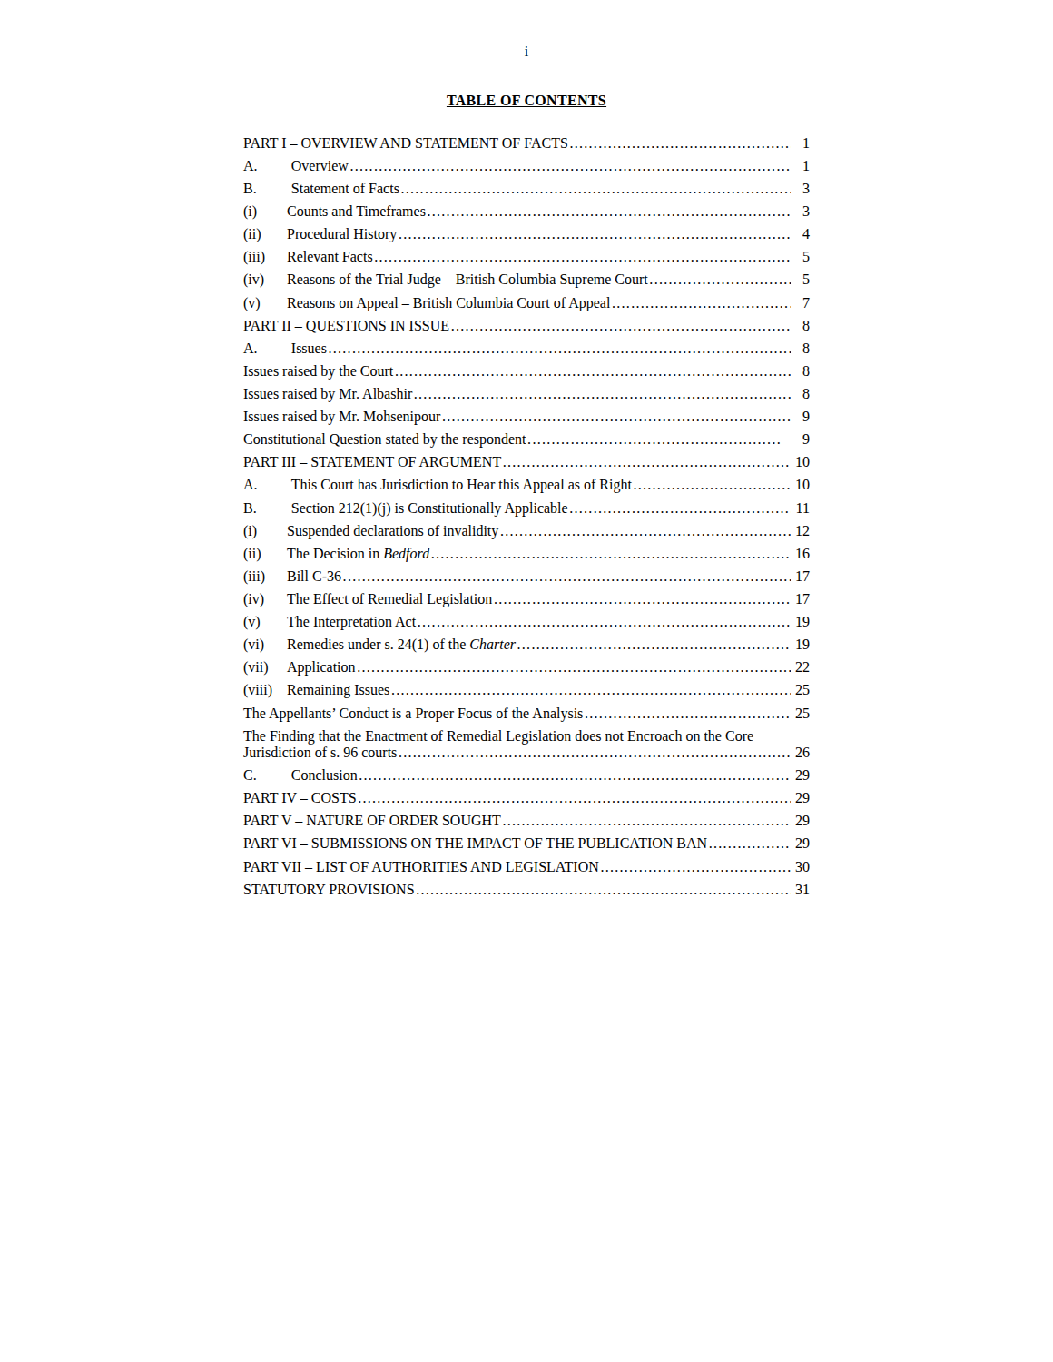i
TABLE OF CONTENTS
PART I – OVERVIEW AND STATEMENT OF FACTS ................................................................. 1
A. Overview ................................................................................................................. 1
B. Statement of Facts ................................................................................................. 3
(i) Counts and Timeframes ......................................................................................... 3
(ii) Procedural History ............................................................................................. 4
(iii) Relevant Facts .................................................................................................... 5
(iv) Reasons of the Trial Judge – British Columbia Supreme Court ..................................... 5
(v) Reasons on Appeal – British Columbia Court of Appeal .............................................. 7
PART II – QUESTIONS IN ISSUE ..................................................................................... 8
A. Issues ....................................................................................................................... 8
Issues raised by the Court ......................................................................................... 8
Issues raised by Mr. Albashir .................................................................................. 8
Issues raised by Mr. Mohsenipour .......................................................................... 9
Constitutional Question stated by the respondent ..................................................... 9
PART III – STATEMENT OF ARGUMENT ................................................................................ 10
A. This Court has Jurisdiction to Hear this Appeal as of Right .......................................... 10
B. Section 212(1)(j) is Constitutionally Applicable ............................................................. 11
(i) Suspended declarations of invalidity ............................................................................. 12
(ii) The Decision in Bedford .................................................................................................. 16
(iii) Bill C-36 ............................................................................................................. 17
(iv) The Effect of Remedial Legislation ............................................................................. 17
(v) The Interpretation Act ..................................................................................................... 19
(vi) Remedies under s. 24(1) of the Charter ......................................................................... 19
(vii) Application ............................................................................................................. 22
(viii) Remaining Issues ....................................................................................... 25
The Appellants’ Conduct is a Proper Focus of the Analysis ........................................... 25
The Finding that the Enactment of Remedial Legislation does not Encroach on the Core Jurisdiction of s. 96 courts ..................................................................................................... 26
C. Conclusion .............................................................................................................. 29
PART IV – COSTS ....................................................................................................... 29
PART V – NATURE OF ORDER SOUGHT ................................................................................ 29
PART VI – SUBMISSIONS ON THE IMPACT OF THE PUBLICATION BAN ....................... 29
PART VII – LIST OF AUTHORITIES AND LEGISLATION ....................................................... 30
STATUTORY PROVISIONS ......................................................................................... 31